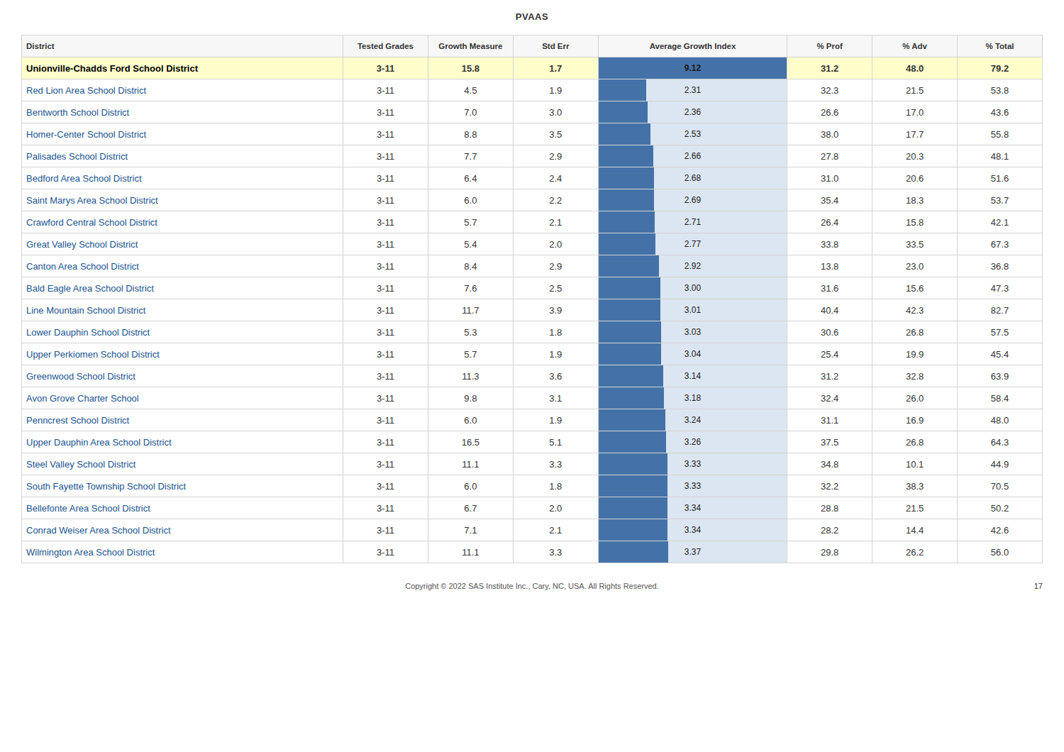PVAAS
| District | Tested Grades | Growth Measure | Std Err | Average Growth Index | % Prof | % Adv | % Total |
| --- | --- | --- | --- | --- | --- | --- | --- |
| Unionville-Chadds Ford School District | 3-11 | 15.8 | 1.7 | 9.12 | 31.2 | 48.0 | 79.2 |
| Red Lion Area School District | 3-11 | 4.5 | 1.9 | 2.31 | 32.3 | 21.5 | 53.8 |
| Bentworth School District | 3-11 | 7.0 | 3.0 | 2.36 | 26.6 | 17.0 | 43.6 |
| Homer-Center School District | 3-11 | 8.8 | 3.5 | 2.53 | 38.0 | 17.7 | 55.8 |
| Palisades School District | 3-11 | 7.7 | 2.9 | 2.66 | 27.8 | 20.3 | 48.1 |
| Bedford Area School District | 3-11 | 6.4 | 2.4 | 2.68 | 31.0 | 20.6 | 51.6 |
| Saint Marys Area School District | 3-11 | 6.0 | 2.2 | 2.69 | 35.4 | 18.3 | 53.7 |
| Crawford Central School District | 3-11 | 5.7 | 2.1 | 2.71 | 26.4 | 15.8 | 42.1 |
| Great Valley School District | 3-11 | 5.4 | 2.0 | 2.77 | 33.8 | 33.5 | 67.3 |
| Canton Area School District | 3-11 | 8.4 | 2.9 | 2.92 | 13.8 | 23.0 | 36.8 |
| Bald Eagle Area School District | 3-11 | 7.6 | 2.5 | 3.00 | 31.6 | 15.6 | 47.3 |
| Line Mountain School District | 3-11 | 11.7 | 3.9 | 3.01 | 40.4 | 42.3 | 82.7 |
| Lower Dauphin School District | 3-11 | 5.3 | 1.8 | 3.03 | 30.6 | 26.8 | 57.5 |
| Upper Perkiomen School District | 3-11 | 5.7 | 1.9 | 3.04 | 25.4 | 19.9 | 45.4 |
| Greenwood School District | 3-11 | 11.3 | 3.6 | 3.14 | 31.2 | 32.8 | 63.9 |
| Avon Grove Charter School | 3-11 | 9.8 | 3.1 | 3.18 | 32.4 | 26.0 | 58.4 |
| Penncrest School District | 3-11 | 6.0 | 1.9 | 3.24 | 31.1 | 16.9 | 48.0 |
| Upper Dauphin Area School District | 3-11 | 16.5 | 5.1 | 3.26 | 37.5 | 26.8 | 64.3 |
| Steel Valley School District | 3-11 | 11.1 | 3.3 | 3.33 | 34.8 | 10.1 | 44.9 |
| South Fayette Township School District | 3-11 | 6.0 | 1.8 | 3.33 | 32.2 | 38.3 | 70.5 |
| Bellefonte Area School District | 3-11 | 6.7 | 2.0 | 3.34 | 28.8 | 21.5 | 50.2 |
| Conrad Weiser Area School District | 3-11 | 7.1 | 2.1 | 3.34 | 28.2 | 14.4 | 42.6 |
| Wilmington Area School District | 3-11 | 11.1 | 3.3 | 3.37 | 29.8 | 26.2 | 56.0 |
Copyright © 2022 SAS Institute Inc., Cary, NC, USA. All Rights Reserved. 17